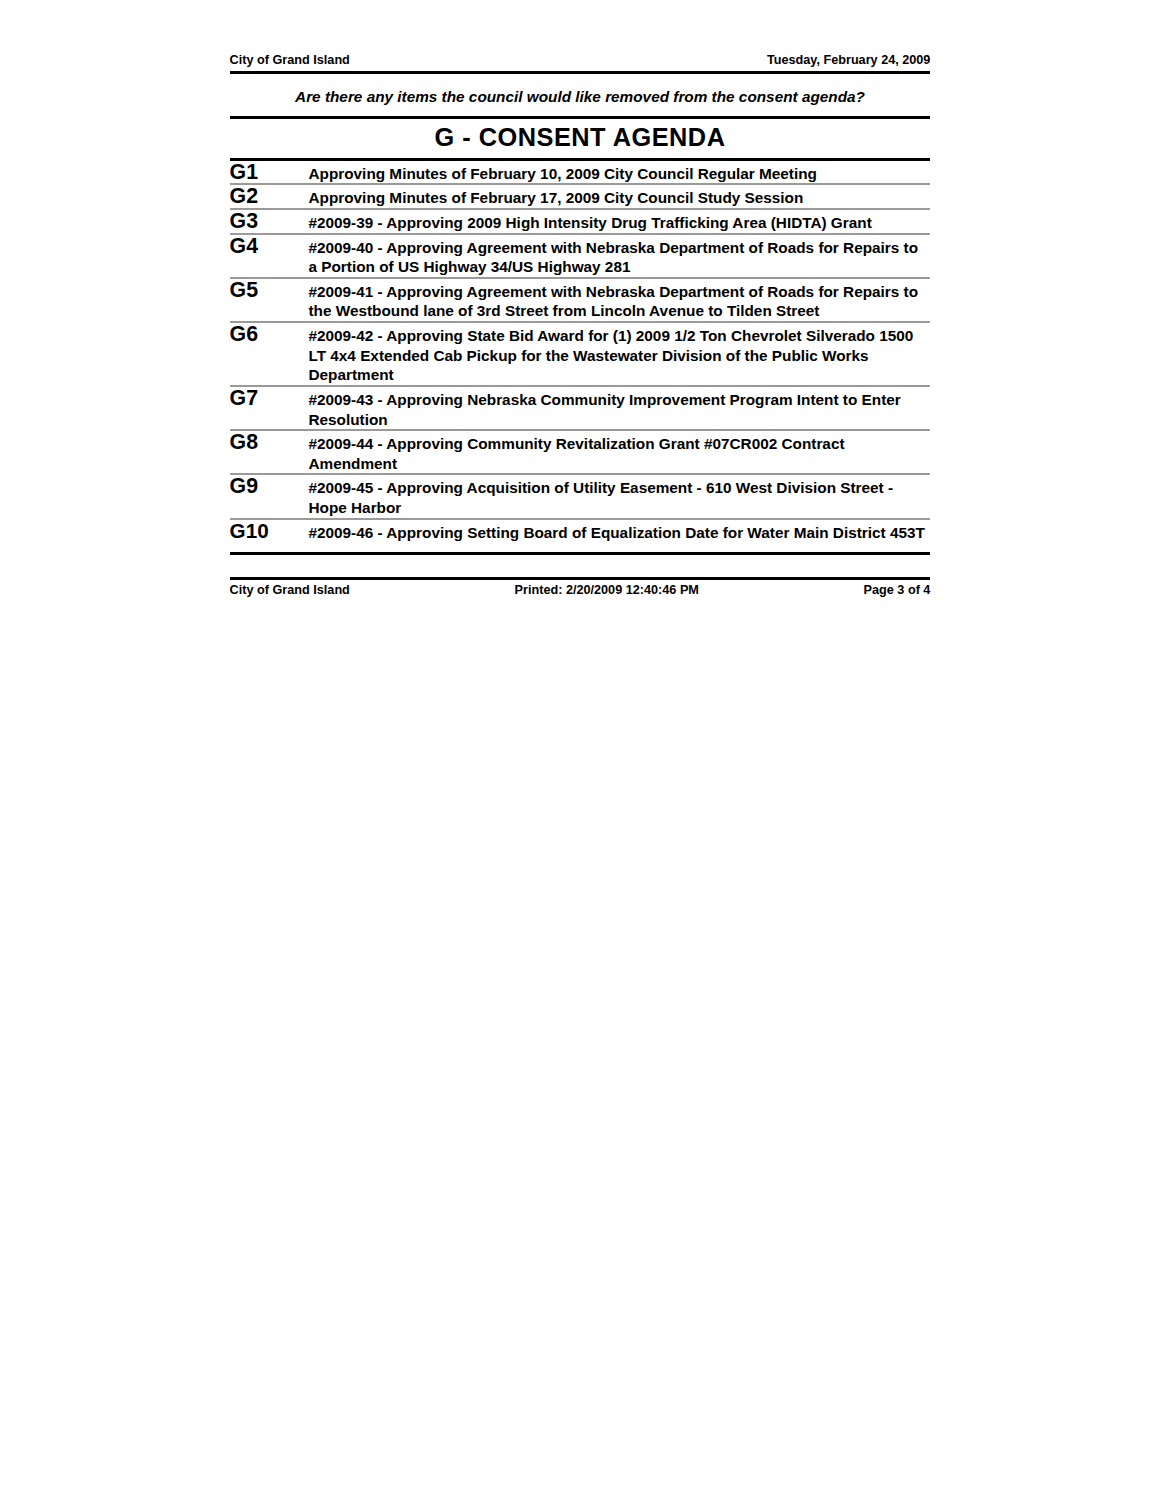City of Grand Island
Tuesday, February 24, 2009
Are there any items the council would like removed from the consent agenda?
G - CONSENT AGENDA
| G1 | Approving Minutes of February 10, 2009 City Council Regular Meeting |
| G2 | Approving Minutes of February 17, 2009 City Council Study Session |
| G3 | #2009-39 - Approving 2009 High Intensity Drug Trafficking Area (HIDTA) Grant |
| G4 | #2009-40 - Approving Agreement with Nebraska Department of Roads for Repairs to a Portion of US Highway 34/US Highway 281 |
| G5 | #2009-41 - Approving Agreement with Nebraska Department of Roads for Repairs to the Westbound lane of 3rd Street from Lincoln Avenue to Tilden Street |
| G6 | #2009-42 - Approving State Bid Award for (1) 2009 1/2 Ton Chevrolet Silverado 1500 LT 4x4 Extended Cab Pickup for the Wastewater Division of the Public Works Department |
| G7 | #2009-43 - Approving Nebraska Community Improvement Program Intent to Enter Resolution |
| G8 | #2009-44 - Approving Community Revitalization Grant #07CR002 Contract Amendment |
| G9 | #2009-45 - Approving Acquisition of Utility Easement - 610 West Division Street - Hope Harbor |
| G10 | #2009-46 - Approving Setting Board of Equalization Date for Water Main District 453T |
City of Grand Island
Printed: 2/20/2009 12:40:46 PM
Page 3 of 4